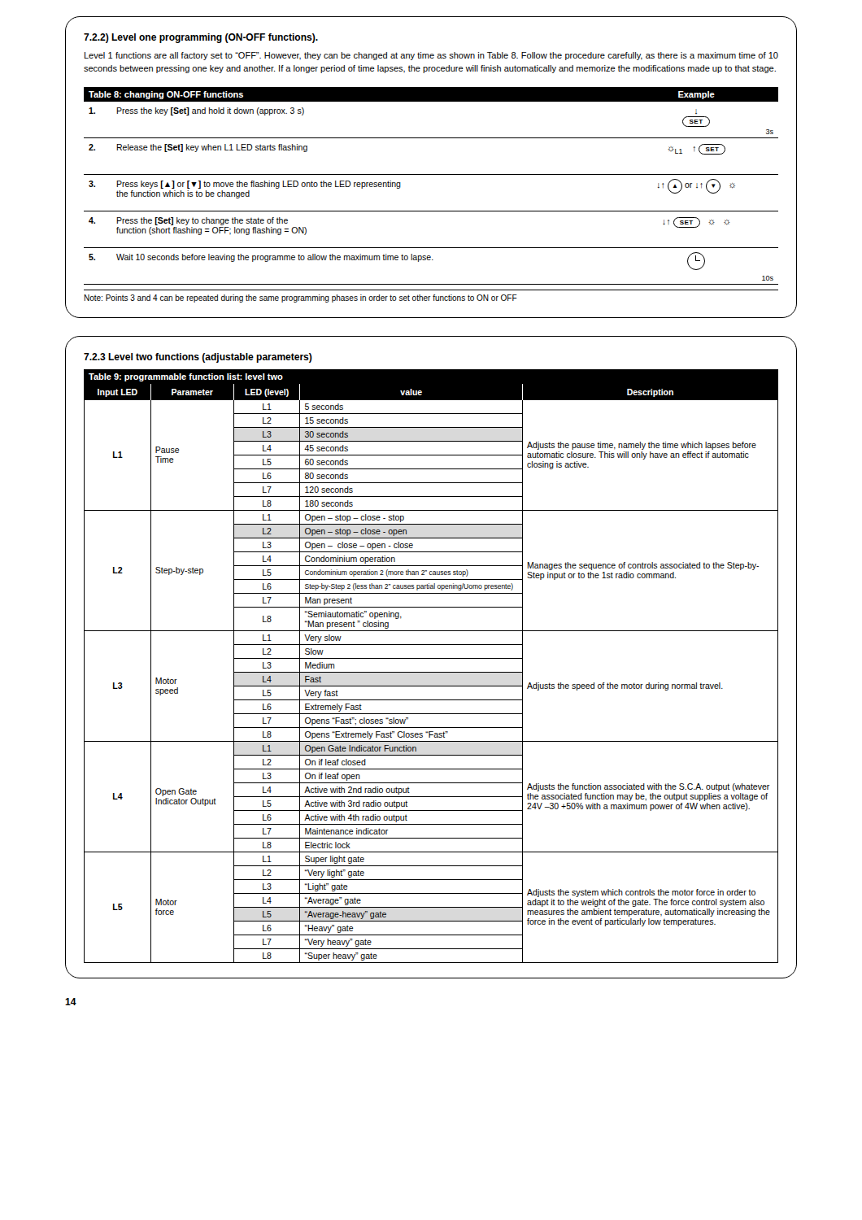7.2.2) Level one programming (ON-OFF functions).
Level 1 functions are all factory set to “OFF”. However, they can be changed at any time as shown in Table 8. Follow the procedure carefully, as there is a maximum time of 10 seconds between pressing one key and another. If a longer period of time lapses, the procedure will finish automatically and memorize the modifications made up to that stage.
| Table 8: changing ON-OFF functions | Example |
| --- | --- |
| 1. | Press the key [Set] and hold it down (approx. 3 s) | ↓ SET 3s |
| 2. | Release the [Set] key when L1 LED starts flashing | ☼ L1 ↑ SET |
| 3. | Press keys [▲] or [▼] to move the flashing LED onto the LED representing the function which is to be changed | ↓ ↑ ▲ or ↓ ↑ ▼ ☼ |
| 4. | Press the [Set] key to change the state of the function (short flashing = OFF; long flashing = ON) | ↓ ↑ SET ☼ ☼ |
| 5. | Wait 10 seconds before leaving the programme to allow the maximum time to lapse. | 10s |
Note: Points 3 and 4 can be repeated during the same programming phases in order to set other functions to ON or OFF
7.2.3 Level two functions (adjustable parameters)
Table 9: programmable function list: level two
| Input LED | Parameter | LED (level) | value | Description |
| --- | --- | --- | --- | --- |
| L1 | Pause Time | L1 | 5 seconds | Adjusts the pause time, namely the time which lapses before automatic closure. This will only have an effect if automatic closing is active. |
| L2 | 15 seconds |
| L3 | 30 seconds |
| L4 | 45 seconds |
| L5 | 60 seconds |
| L6 | 80 seconds |
| L7 | 120 seconds |
| L8 | 180 seconds |
| L2 | Step-by-step | L1 | Open – stop – close - stop | Manages the sequence of controls associated to the Step-by-Step input or to the 1st radio command. |
| L2 | Open – stop – close - open |
| L3 | Open – close – open - close |
| L4 | Condominium operation |
| L5 | Condominium operation 2 (more than 2” causes stop) |
| L6 | Step-by-Step 2 (less than 2” causes partial opening/Uomo presente) |
| L7 | Man present |
| L8 | “Semiautomatic” opening, “Man present ” closing |
| L3 | Motor speed | L1 | Very slow | Adjusts the speed of the motor during normal travel. |
| L2 | Slow |
| L3 | Medium |
| L4 | Fast |
| L5 | Very fast |
| L6 | Extremely Fast |
| L7 | Opens “Fast”; closes “slow” |
| L8 | Opens “Extremely Fast” Closes “Fast” |
| L4 | Open Gate Indicator Output | L1 | Open Gate Indicator Function | Adjusts the function associated with the S.C.A. output (whatever the associated function may be, the output supplies a voltage of 24V –30 +50% with a maximum power of 4W when active). |
| L2 | On if leaf closed |
| L3 | On if leaf open |
| L4 | Active with 2nd radio output |
| L5 | Active with 3rd radio output |
| L6 | Active with 4th radio output |
| L7 | Maintenance indicator |
| L8 | Electric lock |
| L5 | Motor force | L1 | Super light gate | Adjusts the system which controls the motor force in order to adapt it to the weight of the gate. The force control system also measures the ambient temperature, automatically increasing the force in the event of particularly low temperatures. |
| L2 | “Very light” gate |
| L3 | “Light” gate |
| L4 | “Average” gate |
| L5 | “Average-heavy” gate |
| L6 | “Heavy” gate |
| L7 | “Very heavy” gate |
| L8 | “Super heavy” gate |
14